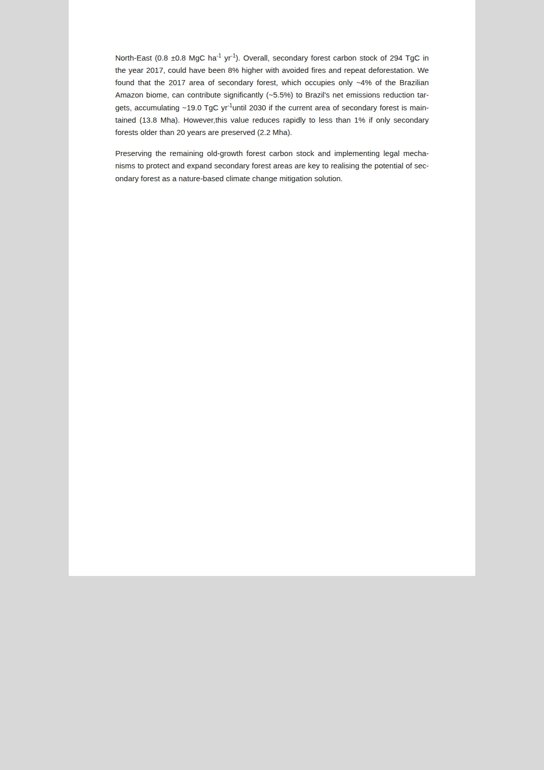North-East (0.8 ±0.8 MgC ha-1 yr-1). Overall, secondary forest carbon stock of 294 TgC in the year 2017, could have been 8% higher with avoided fires and repeat deforestation. We found that the 2017 area of secondary forest, which occupies only ~4% of the Brazilian Amazon biome, can contribute significantly (~5.5%) to Brazil's net emissions reduction targets, accumulating ~19.0 TgC yr-1until 2030 if the current area of secondary forest is maintained (13.8 Mha). However,this value reduces rapidly to less than 1% if only secondary forests older than 20 years are preserved (2.2 Mha).
Preserving the remaining old-growth forest carbon stock and implementing legal mechanisms to protect and expand secondary forest areas are key to realising the potential of secondary forest as a nature-based climate change mitigation solution.